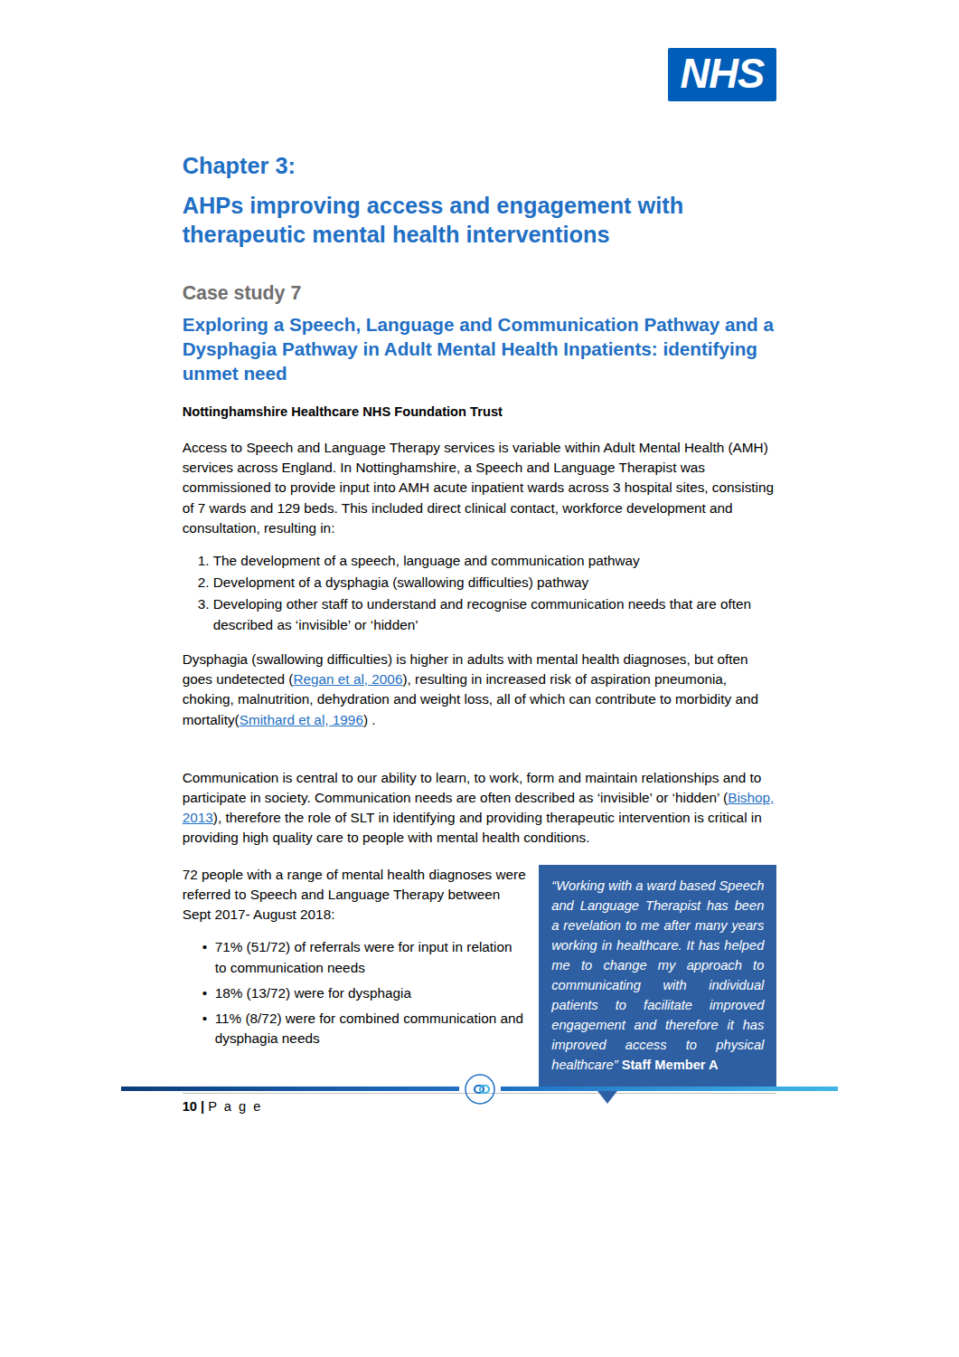NHS
Chapter 3:
AHPs improving access and engagement with therapeutic mental health interventions
Case study 7
Exploring a Speech, Language and Communication Pathway and a Dysphagia Pathway in Adult Mental Health Inpatients: identifying unmet need
Nottinghamshire Healthcare NHS Foundation Trust
Access to Speech and Language Therapy services is variable within Adult Mental Health (AMH) services across England. In Nottinghamshire, a Speech and Language Therapist was commissioned to provide input into AMH acute inpatient wards across 3 hospital sites, consisting of 7 wards and 129 beds. This included direct clinical contact, workforce development and consultation, resulting in:
The development of a speech, language and communication pathway
Development of a dysphagia (swallowing difficulties) pathway
Developing other staff to understand and recognise communication needs that are often described as ‘invisible’ or ‘hidden’
Dysphagia (swallowing difficulties) is higher in adults with mental health diagnoses, but often goes undetected (Regan et al, 2006), resulting in increased risk of aspiration pneumonia, choking, malnutrition, dehydration and weight loss, all of which can contribute to morbidity and mortality(Smithard et al, 1996) .
Communication is central to our ability to learn, to work, form and maintain relationships and to participate in society. Communication needs are often described as ‘invisible’ or ‘hidden’ (Bishop, 2013), therefore the role of SLT in identifying and providing therapeutic intervention is critical in providing high quality care to people with mental health conditions.
72 people with a range of mental health diagnoses were referred to Speech and Language Therapy between Sept 2017- August 2018:
71% (51/72) of referrals were for input in relation to communication needs
18% (13/72) were for dysphagia
11% (8/72) were for combined communication and dysphagia needs
“Working with a ward based Speech and Language Therapist has been a revelation to me after many years working in healthcare. It has helped me to change my approach to communicating with individual patients to facilitate improved engagement and therefore it has improved access to physical healthcare” Staff Member A
10 | P a g e